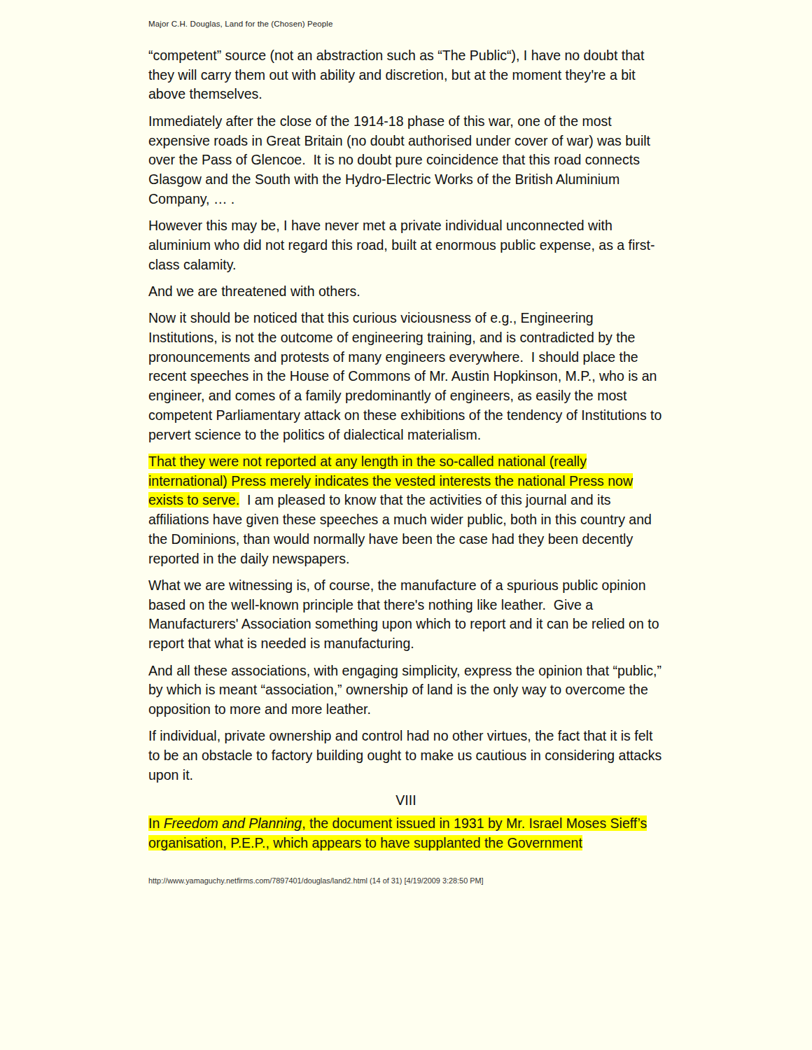Major C.H. Douglas, Land for the (Chosen) People
“competent” source (not an abstraction such as “The Public“), I have no doubt that they will carry them out with ability and discretion, but at the moment they're a bit above themselves.
Immediately after the close of the 1914-18 phase of this war, one of the most expensive roads in Great Britain (no doubt authorised under cover of war) was built over the Pass of Glencoe. It is no doubt pure coincidence that this road connects Glasgow and the South with the Hydro-Electric Works of the British Aluminium Company, … .
However this may be, I have never met a private individual unconnected with aluminium who did not regard this road, built at enormous public expense, as a first-class calamity.
And we are threatened with others.
Now it should be noticed that this curious viciousness of e.g., Engineering Institutions, is not the outcome of engineering training, and is contradicted by the pronouncements and protests of many engineers everywhere. I should place the recent speeches in the House of Commons of Mr. Austin Hopkinson, M.P., who is an engineer, and comes of a family predominantly of engineers, as easily the most competent Parliamentary attack on these exhibitions of the tendency of Institutions to pervert science to the politics of dialectical materialism.
That they were not reported at any length in the so-called national (really international) Press merely indicates the vested interests the national Press now exists to serve. I am pleased to know that the activities of this journal and its affiliations have given these speeches a much wider public, both in this country and the Dominions, than would normally have been the case had they been decently reported in the daily newspapers.
What we are witnessing is, of course, the manufacture of a spurious public opinion based on the well-known principle that there's nothing like leather. Give a Manufacturers' Association something upon which to report and it can be relied on to report that what is needed is manufacturing.
And all these associations, with engaging simplicity, express the opinion that “public,” by which is meant “association,” ownership of land is the only way to overcome the opposition to more and more leather.
If individual, private ownership and control had no other virtues, the fact that it is felt to be an obstacle to factory building ought to make us cautious in considering attacks upon it.
VIII
In Freedom and Planning, the document issued in 1931 by Mr. Israel Moses Sieff’s organisation, P.E.P., which appears to have supplanted the Government
http://www.yamaguchy.netfirms.com/7897401/douglas/land2.html (14 of 31) [4/19/2009 3:28:50 PM]